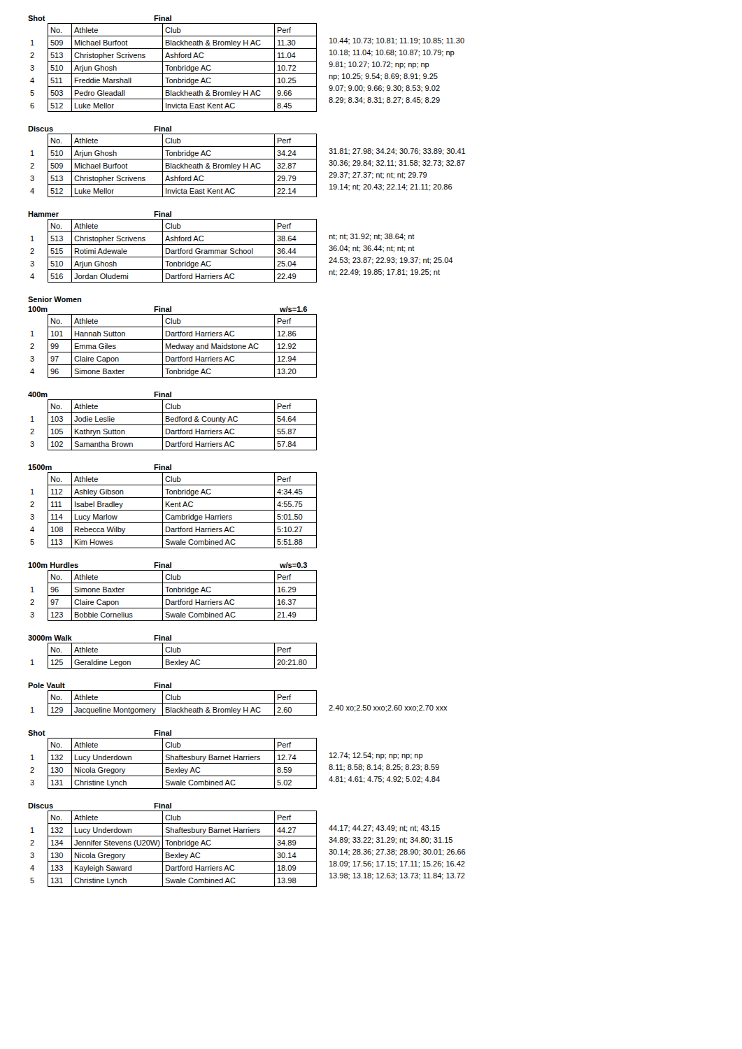Shot Final
| | No. | Athlete | Club | Perf |
| 1 | 509 | Michael Burfoot | Blackheath & Bromley H AC | 11.30 |
| 2 | 513 | Christopher Scrivens | Ashford AC | 11.04 |
| 3 | 510 | Arjun Ghosh | Tonbridge AC | 10.72 |
| 4 | 511 | Freddie Marshall | Tonbridge AC | 10.25 |
| 5 | 503 | Pedro Gleadall | Blackheath & Bromley H AC | 9.66 |
| 6 | 512 | Luke Mellor | Invicta East Kent AC | 8.45 |
10.44; 10.73; 10.81; 11.19; 10.85; 11.30
10.18; 11.04; 10.68; 10.87; 10.79; np
9.81; 10.27; 10.72; np; np; np
np; 10.25; 9.54; 8.69; 8.91; 9.25
9.07; 9.00; 9.66; 9.30; 8.53; 9.02
8.29; 8.34; 8.31; 8.27; 8.45; 8.29
Discus Final
| | No. | Athlete | Club | Perf |
| 1 | 510 | Arjun Ghosh | Tonbridge AC | 34.24 |
| 2 | 509 | Michael Burfoot | Blackheath & Bromley H AC | 32.87 |
| 3 | 513 | Christopher Scrivens | Ashford AC | 29.79 |
| 4 | 512 | Luke Mellor | Invicta East Kent AC | 22.14 |
31.81; 27.98; 34.24; 30.76; 33.89; 30.41
30.36; 29.84; 32.11; 31.58; 32.73; 32.87
29.37; 27.37; nt; nt; nt; 29.79
19.14; nt; 20.43; 22.14; 21.11; 20.86
Hammer Final
| | No. | Athlete | Club | Perf |
| 1 | 513 | Christopher Scrivens | Ashford AC | 38.64 |
| 2 | 515 | Rotimi Adewale | Dartford Grammar School | 36.44 |
| 3 | 510 | Arjun Ghosh | Tonbridge AC | 25.04 |
| 4 | 516 | Jordan Oludemi | Dartford Harriers AC | 22.49 |
nt; nt; 31.92; nt; 38.64; nt
36.04; nt; 36.44; nt; nt; nt
24.53; 23.87; 22.93; 19.37; nt; 25.04
nt; 22.49; 19.85; 17.81; 19.25; nt
Senior Women
100m Final w/s=1.6
| | No. | Athlete | Club | Perf |
| 1 | 101 | Hannah Sutton | Dartford Harriers AC | 12.86 |
| 2 | 99 | Emma Giles | Medway and Maidstone AC | 12.92 |
| 3 | 97 | Claire Capon | Dartford Harriers AC | 12.94 |
| 4 | 96 | Simone Baxter | Tonbridge AC | 13.20 |
400m Final
| | No. | Athlete | Club | Perf |
| 1 | 103 | Jodie Leslie | Bedford & County AC | 54.64 |
| 2 | 105 | Kathryn Sutton | Dartford Harriers AC | 55.87 |
| 3 | 102 | Samantha Brown | Dartford Harriers AC | 57.84 |
1500m Final
| | No. | Athlete | Club | Perf |
| 1 | 112 | Ashley Gibson | Tonbridge AC | 4:34.45 |
| 2 | 111 | Isabel Bradley | Kent AC | 4:55.75 |
| 3 | 114 | Lucy Marlow | Cambridge Harriers | 5:01.50 |
| 4 | 108 | Rebecca Wilby | Dartford Harriers AC | 5:10.27 |
| 5 | 113 | Kim Howes | Swale Combined AC | 5:51.88 |
100m Hurdles Final w/s=0.3
| | No. | Athlete | Club | Perf |
| 1 | 96 | Simone Baxter | Tonbridge AC | 16.29 |
| 2 | 97 | Claire Capon | Dartford Harriers AC | 16.37 |
| 3 | 123 | Bobbie Cornelius | Swale Combined AC | 21.49 |
3000m Walk Final
| | No. | Athlete | Club | Perf |
| 1 | 125 | Geraldine Legon | Bexley AC | 20:21.80 |
Pole Vault Final
| | No. | Athlete | Club | Perf |
| 1 | 129 | Jacqueline Montgomery | Blackheath & Bromley H AC | 2.60 |
2.40 xo;2.50 xxo;2.60 xxo;2.70 xxx
Shot Final
| | No. | Athlete | Club | Perf |
| 1 | 132 | Lucy Underdown | Shaftesbury Barnet Harriers | 12.74 |
| 2 | 130 | Nicola Gregory | Bexley AC | 8.59 |
| 3 | 131 | Christine Lynch | Swale Combined AC | 5.02 |
12.74; 12.54; np; np; np; np
8.11; 8.58; 8.14; 8.25; 8.23; 8.59
4.81; 4.61; 4.75; 4.92; 5.02; 4.84
Discus Final
| | No. | Athlete | Club | Perf |
| 1 | 132 | Lucy Underdown | Shaftesbury Barnet Harriers | 44.27 |
| 2 | 134 | Jennifer Stevens (U20W) | Tonbridge AC | 34.89 |
| 3 | 130 | Nicola Gregory | Bexley AC | 30.14 |
| 4 | 133 | Kayleigh Saward | Dartford Harriers AC | 18.09 |
| 5 | 131 | Christine Lynch | Swale Combined AC | 13.98 |
44.17; 44.27; 43.49; nt; nt; 43.15
34.89; 33.22; 31.29; nt; 34.80; 31.15
30.14; 28.36; 27.38; 28.90; 30.01; 26.66
18.09; 17.56; 17.15; 17.11; 15.26; 16.42
13.98; 13.18; 12.63; 13.73; 11.84; 13.72